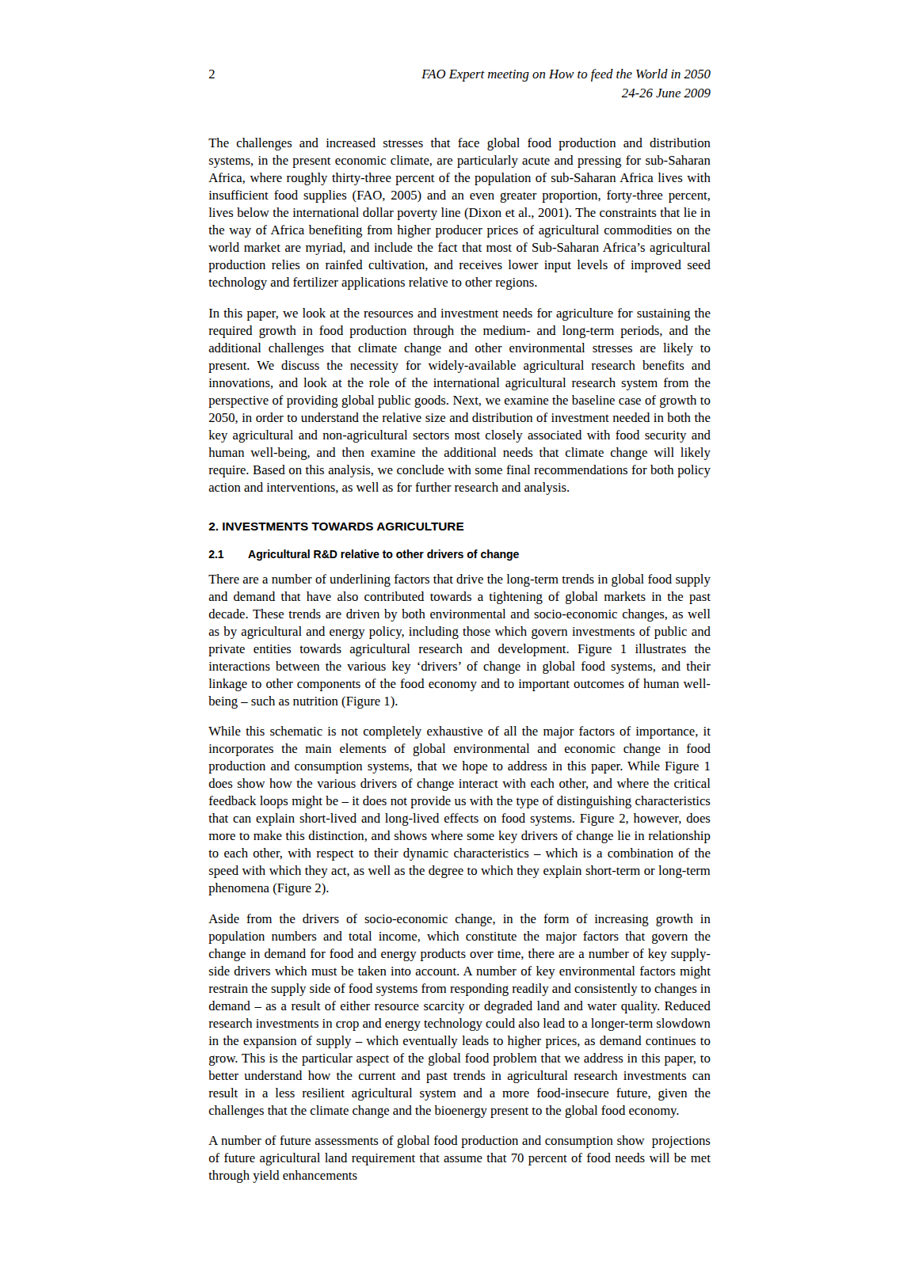2
FAO Expert meeting on How to feed the World in 2050
24-26 June 2009
The challenges and increased stresses that face global food production and distribution systems, in the present economic climate, are particularly acute and pressing for sub-Saharan Africa, where roughly thirty-three percent of the population of sub-Saharan Africa lives with insufficient food supplies (FAO, 2005) and an even greater proportion, forty-three percent, lives below the international dollar poverty line (Dixon et al., 2001). The constraints that lie in the way of Africa benefiting from higher producer prices of agricultural commodities on the world market are myriad, and include the fact that most of Sub-Saharan Africa’s agricultural production relies on rainfed cultivation, and receives lower input levels of improved seed technology and fertilizer applications relative to other regions.
In this paper, we look at the resources and investment needs for agriculture for sustaining the required growth in food production through the medium- and long-term periods, and the additional challenges that climate change and other environmental stresses are likely to present. We discuss the necessity for widely-available agricultural research benefits and innovations, and look at the role of the international agricultural research system from the perspective of providing global public goods. Next, we examine the baseline case of growth to 2050, in order to understand the relative size and distribution of investment needed in both the key agricultural and non-agricultural sectors most closely associated with food security and human well-being, and then examine the additional needs that climate change will likely require. Based on this analysis, we conclude with some final recommendations for both policy action and interventions, as well as for further research and analysis.
2. INVESTMENTS TOWARDS AGRICULTURE
2.1 Agricultural R&D relative to other drivers of change
There are a number of underlining factors that drive the long-term trends in global food supply and demand that have also contributed towards a tightening of global markets in the past decade. These trends are driven by both environmental and socio-economic changes, as well as by agricultural and energy policy, including those which govern investments of public and private entities towards agricultural research and development. Figure 1 illustrates the interactions between the various key ‘drivers’ of change in global food systems, and their linkage to other components of the food economy and to important outcomes of human well-being – such as nutrition (Figure 1).
While this schematic is not completely exhaustive of all the major factors of importance, it incorporates the main elements of global environmental and economic change in food production and consumption systems, that we hope to address in this paper. While Figure 1 does show how the various drivers of change interact with each other, and where the critical feedback loops might be – it does not provide us with the type of distinguishing characteristics that can explain short-lived and long-lived effects on food systems. Figure 2, however, does more to make this distinction, and shows where some key drivers of change lie in relationship to each other, with respect to their dynamic characteristics – which is a combination of the speed with which they act, as well as the degree to which they explain short-term or long-term phenomena (Figure 2).
Aside from the drivers of socio-economic change, in the form of increasing growth in population numbers and total income, which constitute the major factors that govern the change in demand for food and energy products over time, there are a number of key supply-side drivers which must be taken into account. A number of key environmental factors might restrain the supply side of food systems from responding readily and consistently to changes in demand – as a result of either resource scarcity or degraded land and water quality. Reduced research investments in crop and energy technology could also lead to a longer-term slowdown in the expansion of supply – which eventually leads to higher prices, as demand continues to grow. This is the particular aspect of the global food problem that we address in this paper, to better understand how the current and past trends in agricultural research investments can result in a less resilient agricultural system and a more food-insecure future, given the challenges that the climate change and the bioenergy present to the global food economy.
A number of future assessments of global food production and consumption show projections of future agricultural land requirement that assume that 70 percent of food needs will be met through yield enhancements